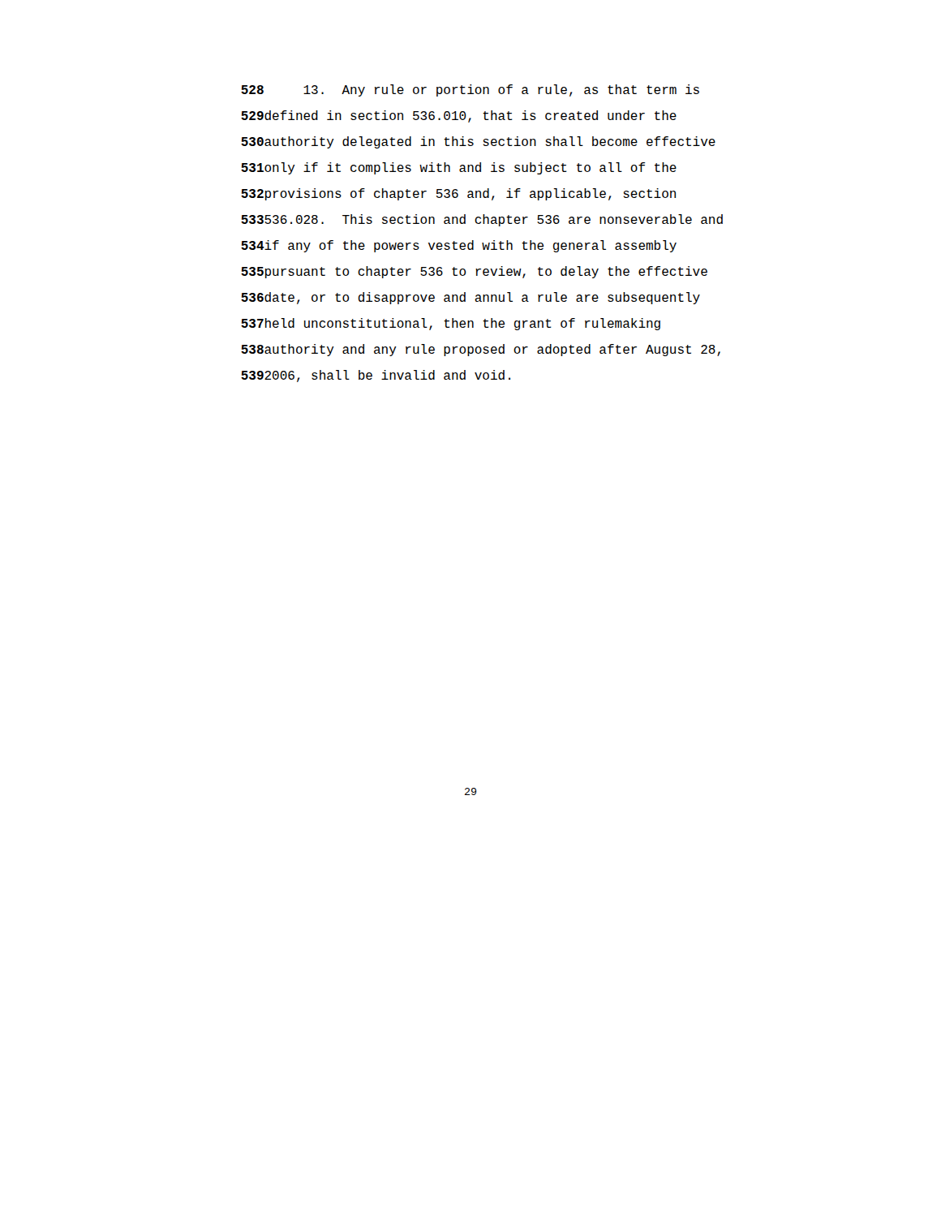| 528 | 13. Any rule or portion of a rule, as that term is |
| 529 | defined in section 536.010, that is created under the |
| 530 | authority delegated in this section shall become effective |
| 531 | only if it complies with and is subject to all of the |
| 532 | provisions of chapter 536 and, if applicable, section |
| 533 | 536.028. This section and chapter 536 are nonseverable and |
| 534 | if any of the powers vested with the general assembly |
| 535 | pursuant to chapter 536 to review, to delay the effective |
| 536 | date, or to disapprove and annul a rule are subsequently |
| 537 | held unconstitutional, then the grant of rulemaking |
| 538 | authority and any rule proposed or adopted after August 28, |
| 539 | 2006, shall be invalid and void. |
29